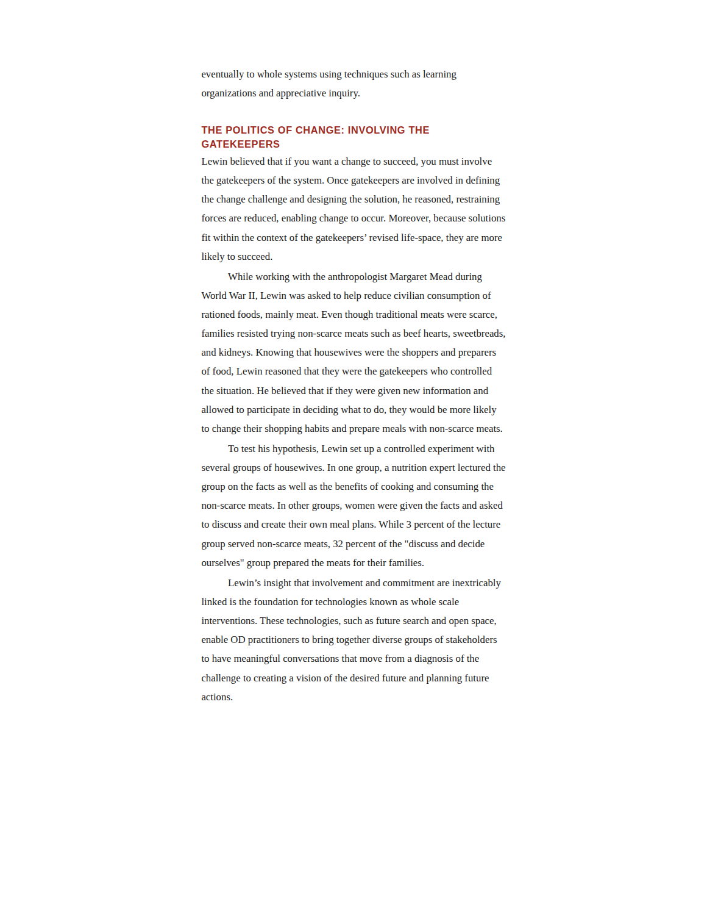eventually to whole systems using techniques such as learning organizations and appreciative inquiry.
The Politics of Change: Involving the Gatekeepers
Lewin believed that if you want a change to succeed, you must involve the gatekeepers of the system. Once gatekeepers are involved in defining the change challenge and designing the solution, he reasoned, restraining forces are reduced, enabling change to occur. Moreover, because solutions fit within the context of the gatekeepers’ revised life-space, they are more likely to succeed.
While working with the anthropologist Margaret Mead during World War II, Lewin was asked to help reduce civilian consumption of rationed foods, mainly meat. Even though traditional meats were scarce, families resisted trying non-scarce meats such as beef hearts, sweetbreads, and kidneys. Knowing that housewives were the shoppers and preparers of food, Lewin reasoned that they were the gatekeepers who controlled the situation. He believed that if they were given new information and allowed to participate in deciding what to do, they would be more likely to change their shopping habits and prepare meals with non-scarce meats.
To test his hypothesis, Lewin set up a controlled experiment with several groups of housewives. In one group, a nutrition expert lectured the group on the facts as well as the benefits of cooking and consuming the non-scarce meats. In other groups, women were given the facts and asked to discuss and create their own meal plans. While 3 percent of the lecture group served non-scarce meats, 32 percent of the "discuss and decide ourselves" group prepared the meats for their families.
Lewin’s insight that involvement and commitment are inextricably linked is the foundation for technologies known as whole scale interventions. These technologies, such as future search and open space, enable OD practitioners to bring together diverse groups of stakeholders to have meaningful conversations that move from a diagnosis of the challenge to creating a vision of the desired future and planning future actions.